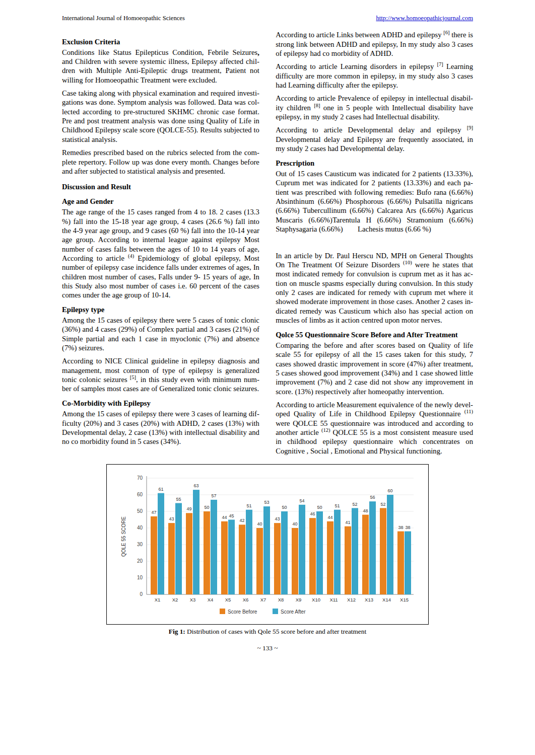International Journal of Homoeopathic Sciences http://www.homoeopathicjournal.com
Exclusion Criteria
Conditions like Status Epilepticus Condition, Febrile Seizures, and Children with severe systemic illness, Epilepsy affected children with Multiple Anti-Epileptic drugs treatment, Patient not willing for Homoeopathic Treatment were excluded.
Case taking along with physical examination and required investigations was done. Symptom analysis was followed. Data was collected according to pre-structured SKHMC chronic case format. Pre and post treatment analysis was done using Quality of Life in Childhood Epilepsy scale score (QOLCE-55). Results subjected to statistical analysis.
Remedies prescribed based on the rubrics selected from the complete repertory. Follow up was done every month. Changes before and after subjected to statistical analysis and presented.
Discussion and Result
Age and Gender
The age range of the 15 cases ranged from 4 to 18. 2 cases (13.3 %) fall into the 15-18 year age group, 4 cases (26.6 %) fall into the 4-9 year age group, and 9 cases (60 %) fall into the 10-14 year age group. According to internal league against epilepsy Most number of cases falls between the ages of 10 to 14 years of age, According to article (4) Epidemiology of global epilepsy, Most number of epilepsy case incidence falls under extremes of ages, In children most number of cases, Falls under 9- 15 years of age, In this Study also most number of cases i.e. 60 percent of the cases comes under the age group of 10-14.
Epilepsy type
Among the 15 cases of epilepsy there were 5 cases of tonic clonic (36%) and 4 cases (29%) of Complex partial and 3 cases (21%) of Simple partial and each 1 case in myoclonic (7%) and absence (7%) seizures.
According to NICE Clinical guideline in epilepsy diagnosis and management, most common of type of epilepsy is generalized tonic colonic seizures [5], in this study even with minimum number of samples most cases are of Generalized tonic clonic seizures.
Co-Morbidity with Epilepsy
Among the 15 cases of epilepsy there were 3 cases of learning difficulty (20%) and 3 cases (20%) with ADHD, 2 cases (13%) with Developmental delay, 2 case (13%) with intellectual disability and no co morbidity found in 5 cases (34%).
According to article Links between ADHD and epilepsy [6] there is strong link between ADHD and epilepsy, In my study also 3 cases of epilepsy had co morbidity of ADHD.
According to article Learning disorders in epilepsy [7] Learning difficulty are more common in epilepsy, in my study also 3 cases had Learning difficulty after the epilepsy.
According to article Prevalence of epilepsy in intellectual disability children [8] one in 5 people with Intellectual disability have epilepsy, in my study 2 cases had Intellectual disability.
According to article Developmental delay and epilepsy [9] Developmental delay and Epilepsy are frequently associated, in my study 2 cases had Developmental delay.
Prescription
Out of 15 cases Causticum was indicated for 2 patients (13.33%), Cuprum met was indicated for 2 patients (13.33%) and each patient was prescribed with following remedies: Bufo rana (6.66%) Absinthinum (6.66%) Phosphorous (6.66%) Pulsatilla nigricans (6.66%) Tubercullinum (6.66%) Calcarea Ars (6.66%) Agaricus Muscaris (6.66%)Tarentula H (6.66%) Stramonium (6.66%) Staphysagaria (6.66%) Lachesis mutus (6.66 %)
In an article by Dr. Paul Herscu ND, MPH on General Thoughts On The Treatment Of Seizure Disorders (10) were he states that most indicated remedy for convulsion is cuprum met as it has action on muscle spasms especially during convulsion. In this study only 2 cases are indicated for remedy with cuprum met where it showed moderate improvement in those cases. Another 2 cases indicated remedy was Causticum which also has special action on muscles of limbs as it action centred upon motor nerves.
Qolce 55 Questionnaire Score Before and After Treatment
Comparing the before and after scores based on Quality of life scale 55 for epilepsy of all the 15 cases taken for this study, 7 cases showed drastic improvement in score (47%) after treatment, 5 cases showed good improvement (34%) and 1 case showed little improvement (7%) and 2 case did not show any improvement in score. (13%) respectively after homeopathy intervention.
According to article Measurement equivalence of the newly developed Quality of Life in Childhood Epilepsy Questionnaire (11) were QOLCE 55 questionnaire was introduced and according to another article (12) QOLCE 55 is a most consistent measure used in childhood epilepsy questionnaire which concentrates on Cognitive , Social , Emotional and Physical functioning.
0 10 20 30 40 50 60 70 QOLE 55 SCORE 47 61 43 55 49 63 50 57 44 45 42 51 40 53 43 50 40 54 46 50 44 51 41 52 48 56 52 60 38 38 X1 X2 X3 X4 X5 X6 X7 X8 X9 X10 X11 X12 X13 X14 X15 Score Before Score After
Fig 1: Distribution of cases with Qole 55 score before and after treatment
~ 133 ~